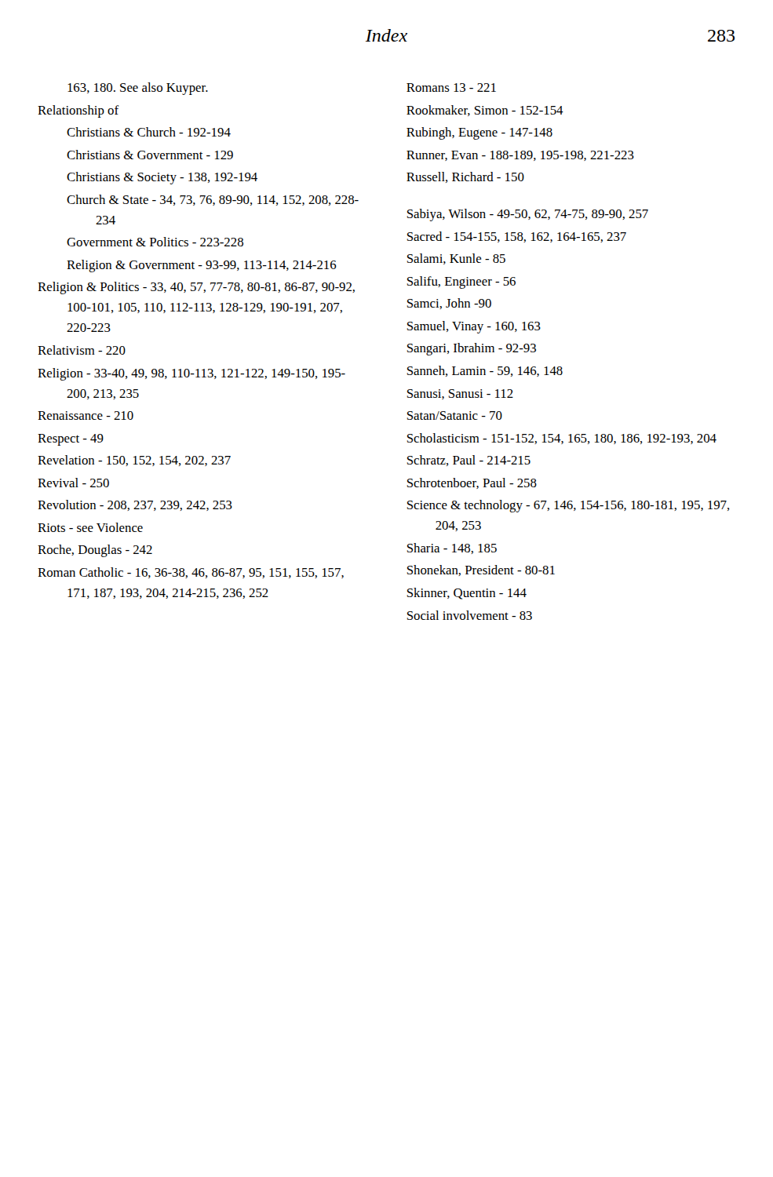Index
283
163, 180. See also Kuyper.
Relationship of
Christians & Church - 192-194
Christians & Government - 129
Christians & Society - 138, 192-194
Church & State - 34, 73, 76, 89-90, 114, 152, 208, 228-234
Government & Politics - 223-228
Religion & Government - 93-99, 113-114, 214-216
Religion & Politics - 33, 40, 57, 77-78, 80-81, 86-87, 90-92, 100-101, 105, 110, 112-113, 128-129, 190-191, 207, 220-223
Relativism - 220
Religion - 33-40, 49, 98, 110-113, 121-122, 149-150, 195-200, 213, 235
Renaissance - 210
Respect - 49
Revelation - 150, 152, 154, 202, 237
Revival - 250
Revolution - 208, 237, 239, 242, 253
Riots - see Violence
Roche, Douglas - 242
Roman Catholic - 16, 36-38, 46, 86-87, 95, 151, 155, 157, 171, 187, 193, 204, 214-215, 236, 252
Romans 13 - 221
Rookmaker, Simon - 152-154
Rubingh, Eugene - 147-148
Runner, Evan - 188-189, 195-198, 221-223
Russell, Richard - 150
Sabiya, Wilson - 49-50, 62, 74-75, 89-90, 257
Sacred - 154-155, 158, 162, 164-165, 237
Salami, Kunle - 85
Salifu, Engineer - 56
Samci, John -90
Samuel, Vinay - 160, 163
Sangari, Ibrahim - 92-93
Sanneh, Lamin - 59, 146, 148
Sanusi, Sanusi - 112
Satan/Satanic - 70
Scholasticism - 151-152, 154, 165, 180, 186, 192-193, 204
Schratz, Paul - 214-215
Schrotenboer, Paul - 258
Science & technology - 67, 146, 154-156, 180-181, 195, 197, 204, 253
Sharia - 148, 185
Shonekan, President - 80-81
Skinner, Quentin - 144
Social involvement - 83